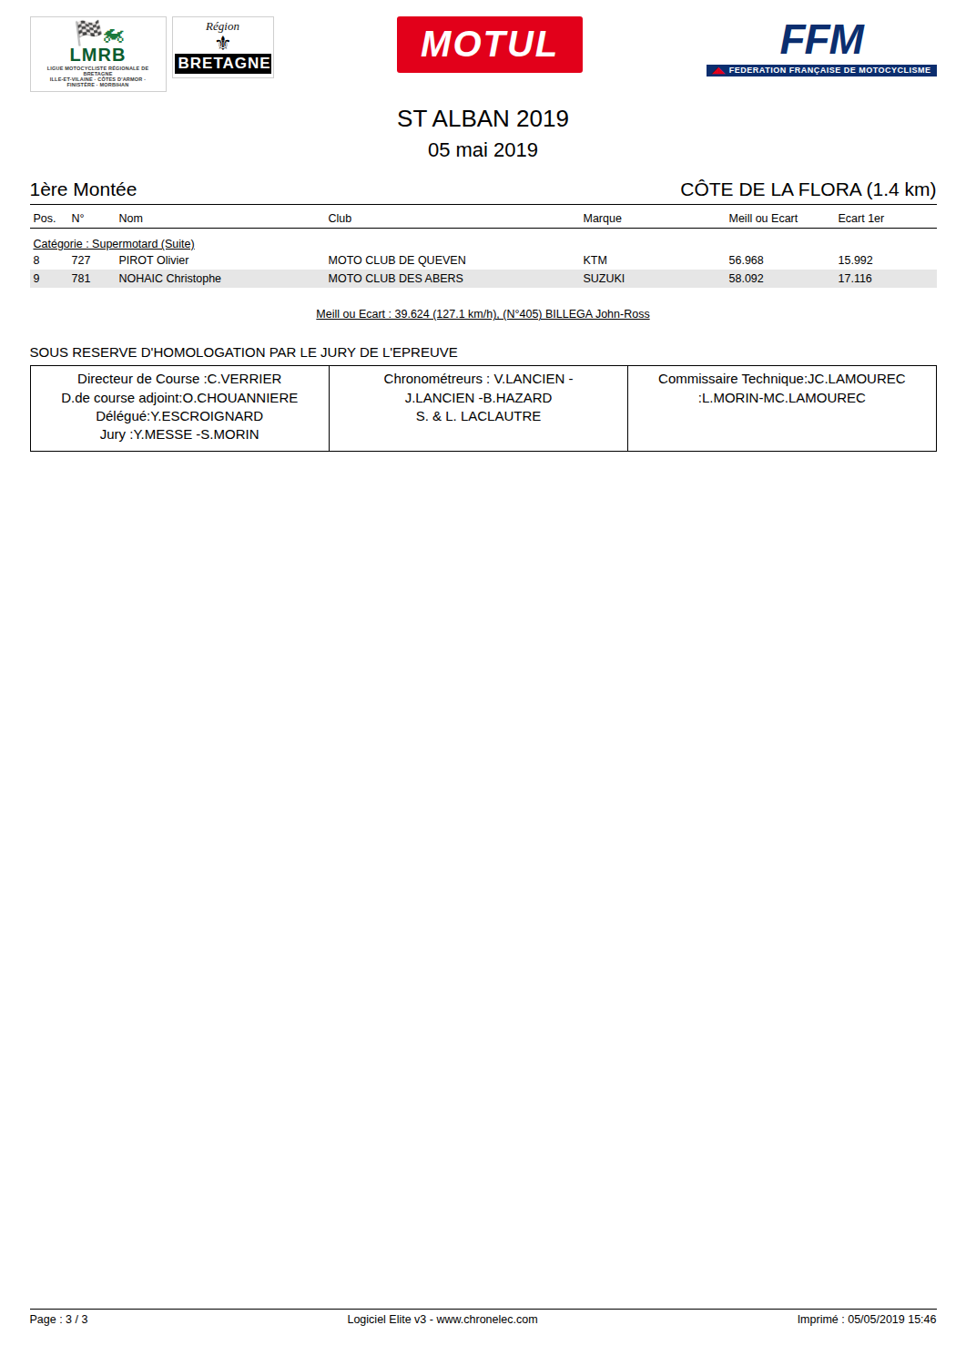🏁🏍
LMRB
LIGUE MOTOCYCLISTE RÉGIONALE DE BRETAGNE
ILLE-ET-VILAINE · CÔTES D'ARMOR · FINISTÈRE · MORBIHAN
Région
⚜
BRETAGNE
MOTUL
FFM
◢◣FEDERATION FRANÇAISE DE MOTOCYCLISME
ST ALBAN 2019
05 mai 2019
1ère Montée
CÔTE DE LA FLORA (1.4 km)
| Pos. | N° | Nom | Club | Marque | Meill ou Ecart | Ecart 1er |
| --- | --- | --- | --- | --- | --- | --- |
| Catégorie : Supermotard (Suite) |
| 8 | 727 | PIROT Olivier | MOTO CLUB DE QUEVEN | KTM | 56.968 | 15.992 |
| 9 | 781 | NOHAIC Christophe | MOTO CLUB DES ABERS | SUZUKI | 58.092 | 17.116 |
Meill ou Ecart : 39.624 (127.1 km/h), (N°405) BILLEGA John-Ross
SOUS RESERVE D'HOMOLOGATION PAR LE JURY DE L'EPREUVE
| Directeur de Course :C.VERRIER D.de course adjoint:O.CHOUANNIERE Délégué:Y.ESCROIGNARD Jury :Y.MESSE -S.MORIN | Chronométreurs : V.LANCIEN - J.LANCIEN -B.HAZARD S. & L. LACLAUTRE | Commissaire Technique:JC.LAMOUREC :L.MORIN-MC.LAMOUREC |
Page : 3 / 3
Logiciel Elite v3 - www.chronelec.com
Imprimé : 05/05/2019 15:46